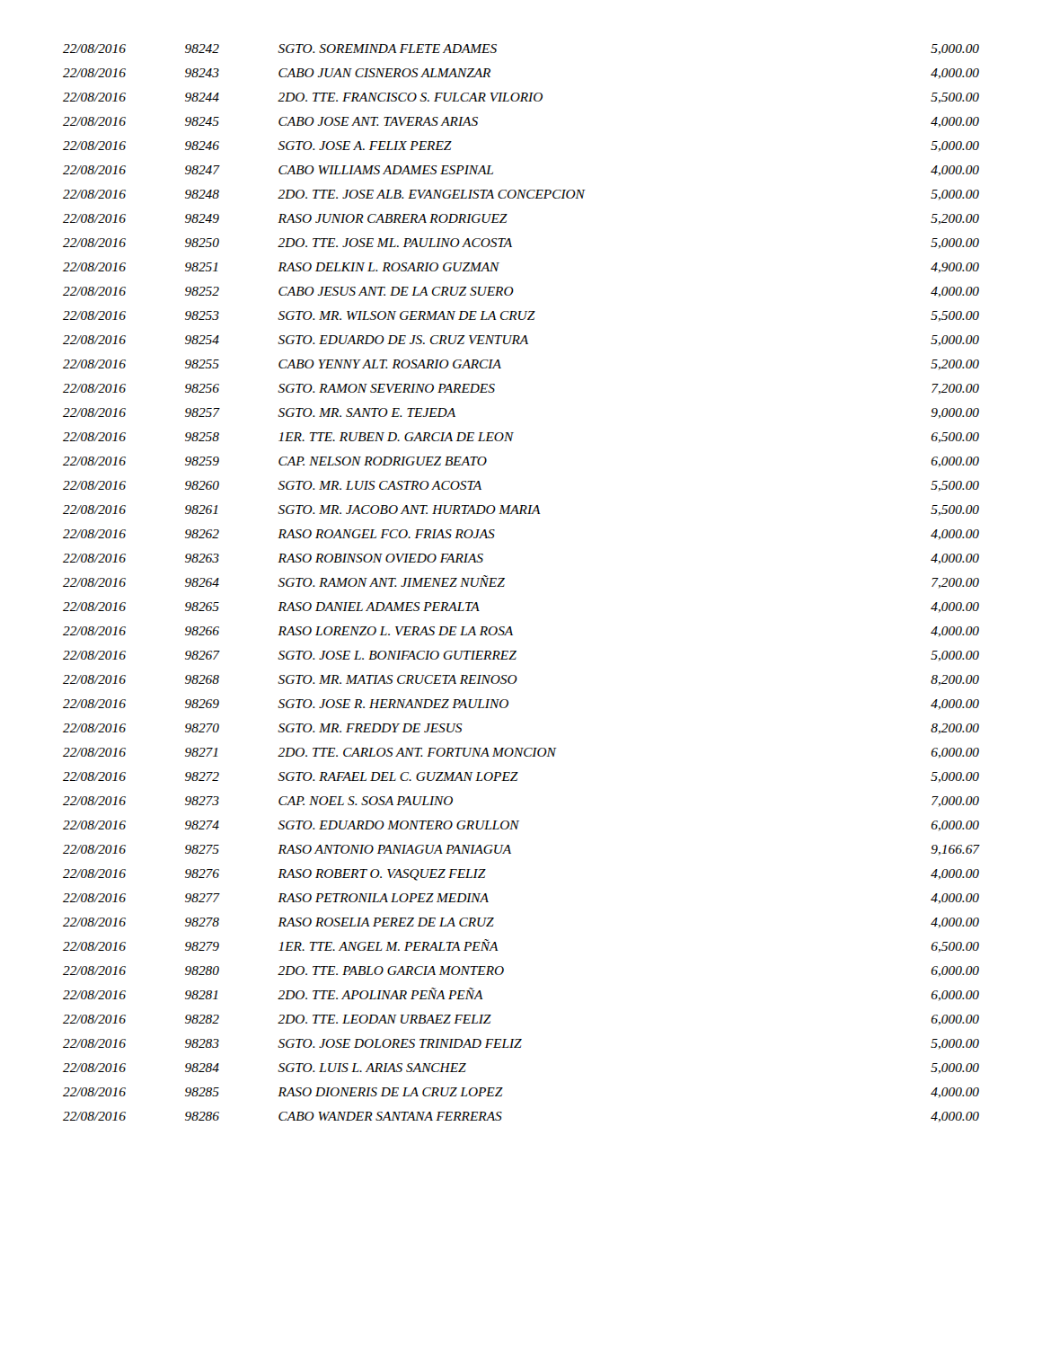| 22/08/2016 | 98242 | SGTO. SOREMINDA FLETE ADAMES | 5,000.00 |
| 22/08/2016 | 98243 | CABO JUAN CISNEROS ALMANZAR | 4,000.00 |
| 22/08/2016 | 98244 | 2DO. TTE. FRANCISCO S. FULCAR VILORIO | 5,500.00 |
| 22/08/2016 | 98245 | CABO JOSE ANT. TAVERAS ARIAS | 4,000.00 |
| 22/08/2016 | 98246 | SGTO. JOSE A. FELIX PEREZ | 5,000.00 |
| 22/08/2016 | 98247 | CABO WILLIAMS ADAMES ESPINAL | 4,000.00 |
| 22/08/2016 | 98248 | 2DO. TTE. JOSE ALB. EVANGELISTA CONCEPCION | 5,000.00 |
| 22/08/2016 | 98249 | RASO JUNIOR CABRERA RODRIGUEZ | 5,200.00 |
| 22/08/2016 | 98250 | 2DO. TTE. JOSE ML. PAULINO ACOSTA | 5,000.00 |
| 22/08/2016 | 98251 | RASO DELKIN L. ROSARIO GUZMAN | 4,900.00 |
| 22/08/2016 | 98252 | CABO JESUS ANT. DE LA CRUZ SUERO | 4,000.00 |
| 22/08/2016 | 98253 | SGTO. MR. WILSON GERMAN DE LA CRUZ | 5,500.00 |
| 22/08/2016 | 98254 | SGTO. EDUARDO DE JS. CRUZ VENTURA | 5,000.00 |
| 22/08/2016 | 98255 | CABO YENNY ALT. ROSARIO GARCIA | 5,200.00 |
| 22/08/2016 | 98256 | SGTO. RAMON SEVERINO PAREDES | 7,200.00 |
| 22/08/2016 | 98257 | SGTO. MR. SANTO E. TEJEDA | 9,000.00 |
| 22/08/2016 | 98258 | 1ER. TTE. RUBEN D. GARCIA DE LEON | 6,500.00 |
| 22/08/2016 | 98259 | CAP. NELSON RODRIGUEZ BEATO | 6,000.00 |
| 22/08/2016 | 98260 | SGTO. MR. LUIS CASTRO ACOSTA | 5,500.00 |
| 22/08/2016 | 98261 | SGTO. MR. JACOBO ANT. HURTADO MARIA | 5,500.00 |
| 22/08/2016 | 98262 | RASO ROANGEL FCO. FRIAS ROJAS | 4,000.00 |
| 22/08/2016 | 98263 | RASO ROBINSON OVIEDO FARIAS | 4,000.00 |
| 22/08/2016 | 98264 | SGTO. RAMON ANT. JIMENEZ NUÑEZ | 7,200.00 |
| 22/08/2016 | 98265 | RASO DANIEL ADAMES PERALTA | 4,000.00 |
| 22/08/2016 | 98266 | RASO LORENZO L. VERAS DE LA ROSA | 4,000.00 |
| 22/08/2016 | 98267 | SGTO. JOSE L. BONIFACIO GUTIERREZ | 5,000.00 |
| 22/08/2016 | 98268 | SGTO. MR. MATIAS CRUCETA REINOSO | 8,200.00 |
| 22/08/2016 | 98269 | SGTO. JOSE R. HERNANDEZ PAULINO | 4,000.00 |
| 22/08/2016 | 98270 | SGTO. MR. FREDDY DE JESUS | 8,200.00 |
| 22/08/2016 | 98271 | 2DO. TTE. CARLOS ANT. FORTUNA MONCION | 6,000.00 |
| 22/08/2016 | 98272 | SGTO. RAFAEL DEL C. GUZMAN LOPEZ | 5,000.00 |
| 22/08/2016 | 98273 | CAP. NOEL S. SOSA PAULINO | 7,000.00 |
| 22/08/2016 | 98274 | SGTO. EDUARDO MONTERO GRULLON | 6,000.00 |
| 22/08/2016 | 98275 | RASO ANTONIO PANIAGUA PANIAGUA | 9,166.67 |
| 22/08/2016 | 98276 | RASO ROBERT O. VASQUEZ FELIZ | 4,000.00 |
| 22/08/2016 | 98277 | RASO PETRONILA LOPEZ MEDINA | 4,000.00 |
| 22/08/2016 | 98278 | RASO ROSELIA PEREZ DE LA CRUZ | 4,000.00 |
| 22/08/2016 | 98279 | 1ER. TTE. ANGEL M. PERALTA PEÑA | 6,500.00 |
| 22/08/2016 | 98280 | 2DO. TTE. PABLO GARCIA MONTERO | 6,000.00 |
| 22/08/2016 | 98281 | 2DO. TTE. APOLINAR PEÑA PEÑA | 6,000.00 |
| 22/08/2016 | 98282 | 2DO. TTE. LEODAN URBAEZ FELIZ | 6,000.00 |
| 22/08/2016 | 98283 | SGTO. JOSE DOLORES TRINIDAD FELIZ | 5,000.00 |
| 22/08/2016 | 98284 | SGTO. LUIS L. ARIAS SANCHEZ | 5,000.00 |
| 22/08/2016 | 98285 | RASO DIONERIS DE LA CRUZ LOPEZ | 4,000.00 |
| 22/08/2016 | 98286 | CABO WANDER SANTANA FERRERAS | 4,000.00 |